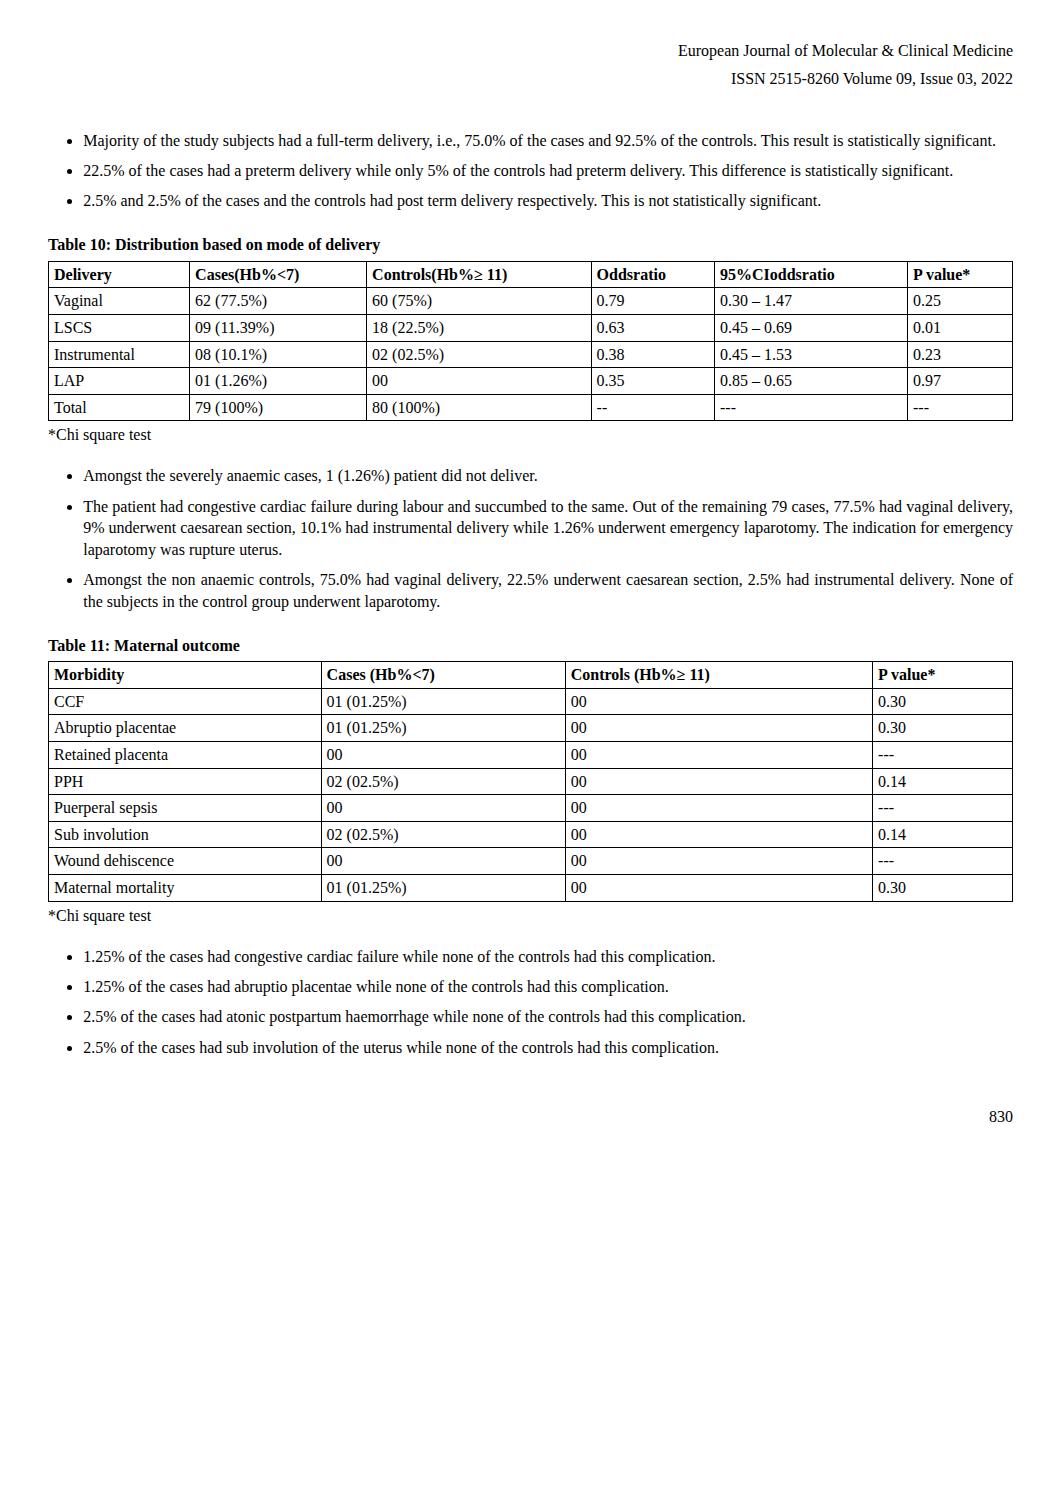European Journal of Molecular & Clinical Medicine
ISSN 2515-8260 Volume 09, Issue 03, 2022
Majority of the study subjects had a full-term delivery, i.e., 75.0% of the cases and 92.5% of the controls. This result is statistically significant.
22.5% of the cases had a preterm delivery while only 5% of the controls had preterm delivery. This difference is statistically significant.
2.5% and 2.5% of the cases and the controls had post term delivery respectively. This is not statistically significant.
Table 10: Distribution based on mode of delivery
| Delivery | Cases(Hb%<7) | Controls(Hb%≥ 11) | Oddsratio | 95%CIoddsratio | P value* |
| --- | --- | --- | --- | --- | --- |
| Vaginal | 62 (77.5%) | 60 (75%) | 0.79 | 0.30 – 1.47 | 0.25 |
| LSCS | 09 (11.39%) | 18 (22.5%) | 0.63 | 0.45 – 0.69 | 0.01 |
| Instrumental | 08 (10.1%) | 02 (02.5%) | 0.38 | 0.45 – 1.53 | 0.23 |
| LAP | 01 (1.26%) | 00 | 0.35 | 0.85 – 0.65 | 0.97 |
| Total | 79 (100%) | 80 (100%) | -- | --- | --- |
*Chi square test
Amongst the severely anaemic cases, 1 (1.26%) patient did not deliver.
The patient had congestive cardiac failure during labour and succumbed to the same. Out of the remaining 79 cases, 77.5% had vaginal delivery, 9% underwent caesarean section, 10.1% had instrumental delivery while 1.26% underwent emergency laparotomy. The indication for emergency laparotomy was rupture uterus.
Amongst the non anaemic controls, 75.0% had vaginal delivery, 22.5% underwent caesarean section, 2.5% had instrumental delivery. None of the subjects in the control group underwent laparotomy.
Table 11: Maternal outcome
| Morbidity | Cases (Hb%<7) | Controls (Hb%≥ 11) | P value* |
| --- | --- | --- | --- |
| CCF | 01 (01.25%) | 00 | 0.30 |
| Abruptio placentae | 01 (01.25%) | 00 | 0.30 |
| Retained placenta | 00 | 00 | --- |
| PPH | 02 (02.5%) | 00 | 0.14 |
| Puerperal sepsis | 00 | 00 | --- |
| Sub involution | 02 (02.5%) | 00 | 0.14 |
| Wound dehiscence | 00 | 00 | --- |
| Maternal mortality | 01 (01.25%) | 00 | 0.30 |
*Chi square test
1.25% of the cases had congestive cardiac failure while none of the controls had this complication.
1.25% of the cases had abruptio placentae while none of the controls had this complication.
2.5% of the cases had atonic postpartum haemorrhage while none of the controls had this complication.
2.5% of the cases had sub involution of the uterus while none of the controls had this complication.
830